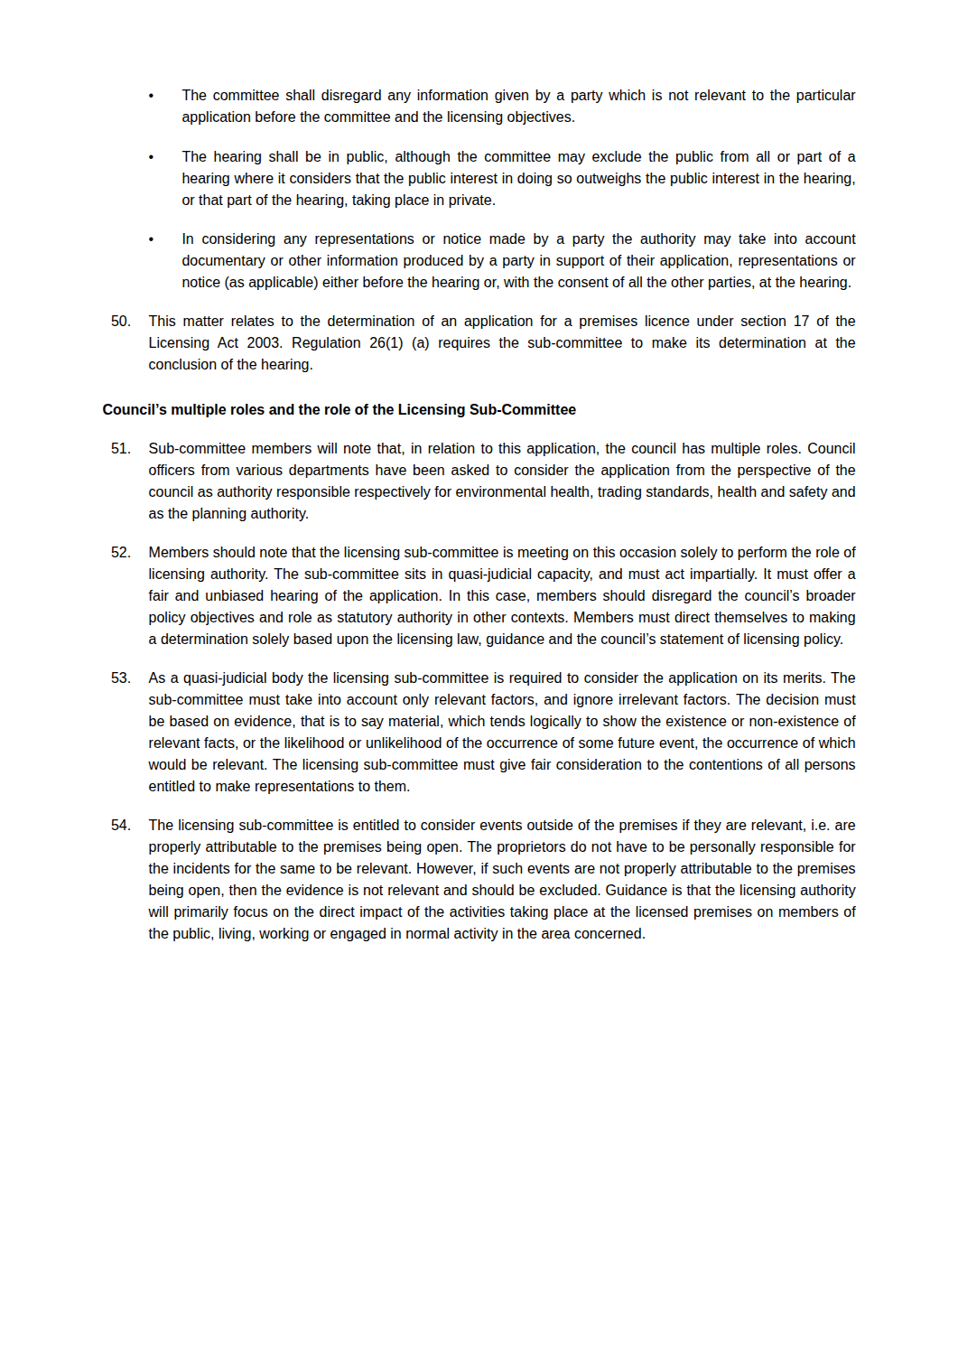The committee shall disregard any information given by a party which is not relevant to the particular application before the committee and the licensing objectives.
The hearing shall be in public, although the committee may exclude the public from all or part of a hearing where it considers that the public interest in doing so outweighs the public interest in the hearing, or that part of the hearing, taking place in private.
In considering any representations or notice made by a party the authority may take into account documentary or other information produced by a party in support of their application, representations or notice (as applicable) either before the hearing or, with the consent of all the other parties, at the hearing.
This matter relates to the determination of an application for a premises licence under section 17 of the Licensing Act 2003. Regulation 26(1) (a) requires the sub-committee to make its determination at the conclusion of the hearing.
Council’s multiple roles and the role of the Licensing Sub-Committee
Sub-committee members will note that, in relation to this application, the council has multiple roles. Council officers from various departments have been asked to consider the application from the perspective of the council as authority responsible respectively for environmental health, trading standards, health and safety and as the planning authority.
Members should note that the licensing sub-committee is meeting on this occasion solely to perform the role of licensing authority. The sub-committee sits in quasi-judicial capacity, and must act impartially. It must offer a fair and unbiased hearing of the application. In this case, members should disregard the council’s broader policy objectives and role as statutory authority in other contexts. Members must direct themselves to making a determination solely based upon the licensing law, guidance and the council’s statement of licensing policy.
As a quasi-judicial body the licensing sub-committee is required to consider the application on its merits. The sub-committee must take into account only relevant factors, and ignore irrelevant factors. The decision must be based on evidence, that is to say material, which tends logically to show the existence or non-existence of relevant facts, or the likelihood or unlikelihood of the occurrence of some future event, the occurrence of which would be relevant. The licensing sub-committee must give fair consideration to the contentions of all persons entitled to make representations to them.
The licensing sub-committee is entitled to consider events outside of the premises if they are relevant, i.e. are properly attributable to the premises being open. The proprietors do not have to be personally responsible for the incidents for the same to be relevant. However, if such events are not properly attributable to the premises being open, then the evidence is not relevant and should be excluded. Guidance is that the licensing authority will primarily focus on the direct impact of the activities taking place at the licensed premises on members of the public, living, working or engaged in normal activity in the area concerned.